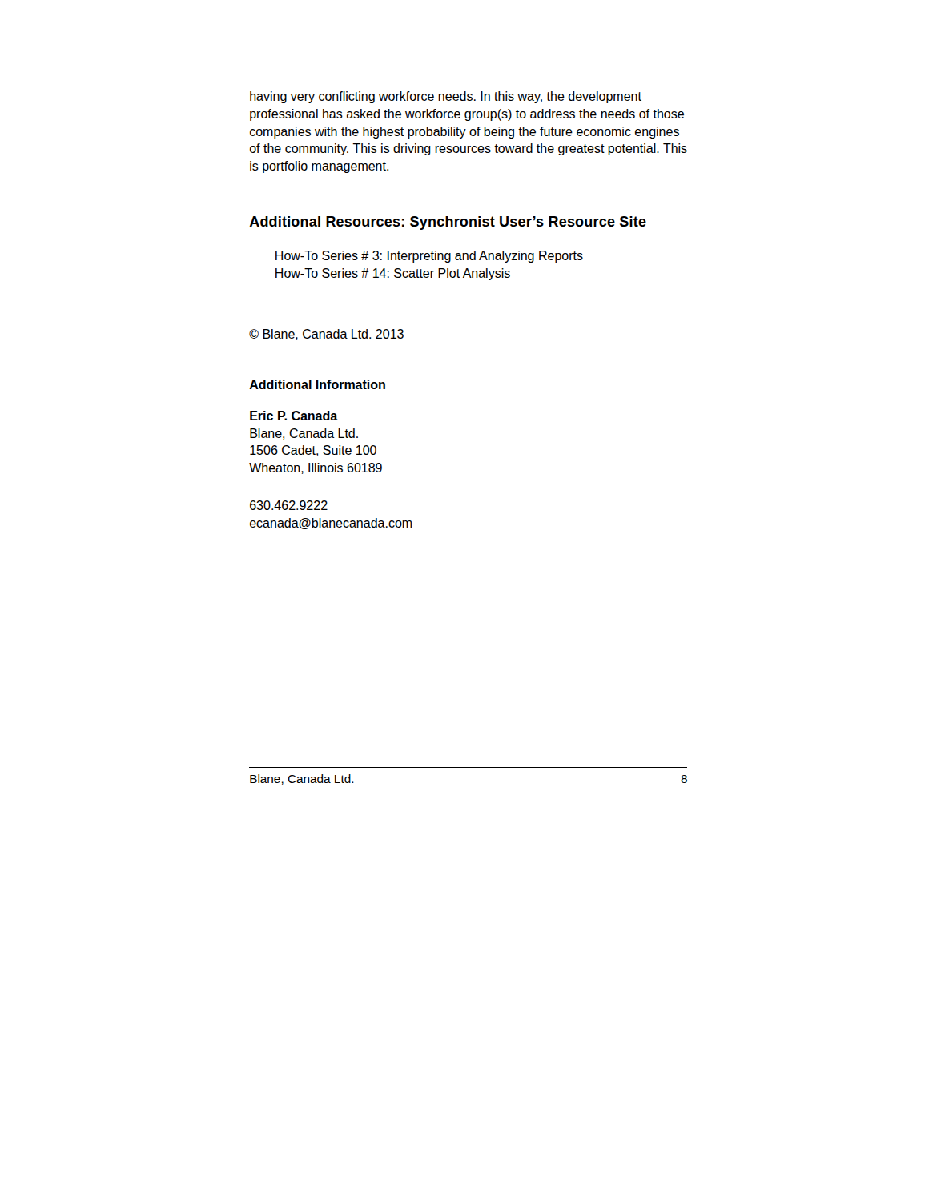having very conflicting workforce needs. In this way, the development professional has asked the workforce group(s) to address the needs of those companies with the highest probability of being the future economic engines of the community. This is driving resources toward the greatest potential. This is portfolio management.
Additional Resources: Synchronist User’s Resource Site
How-To Series # 3: Interpreting and Analyzing Reports
How-To Series # 14: Scatter Plot Analysis
© Blane, Canada Ltd. 2013
Additional Information
Eric P. Canada
Blane, Canada Ltd.
1506 Cadet, Suite 100
Wheaton, Illinois 60189
630.462.9222
ecanada@blanecanada.com
Blane, Canada Ltd. 8